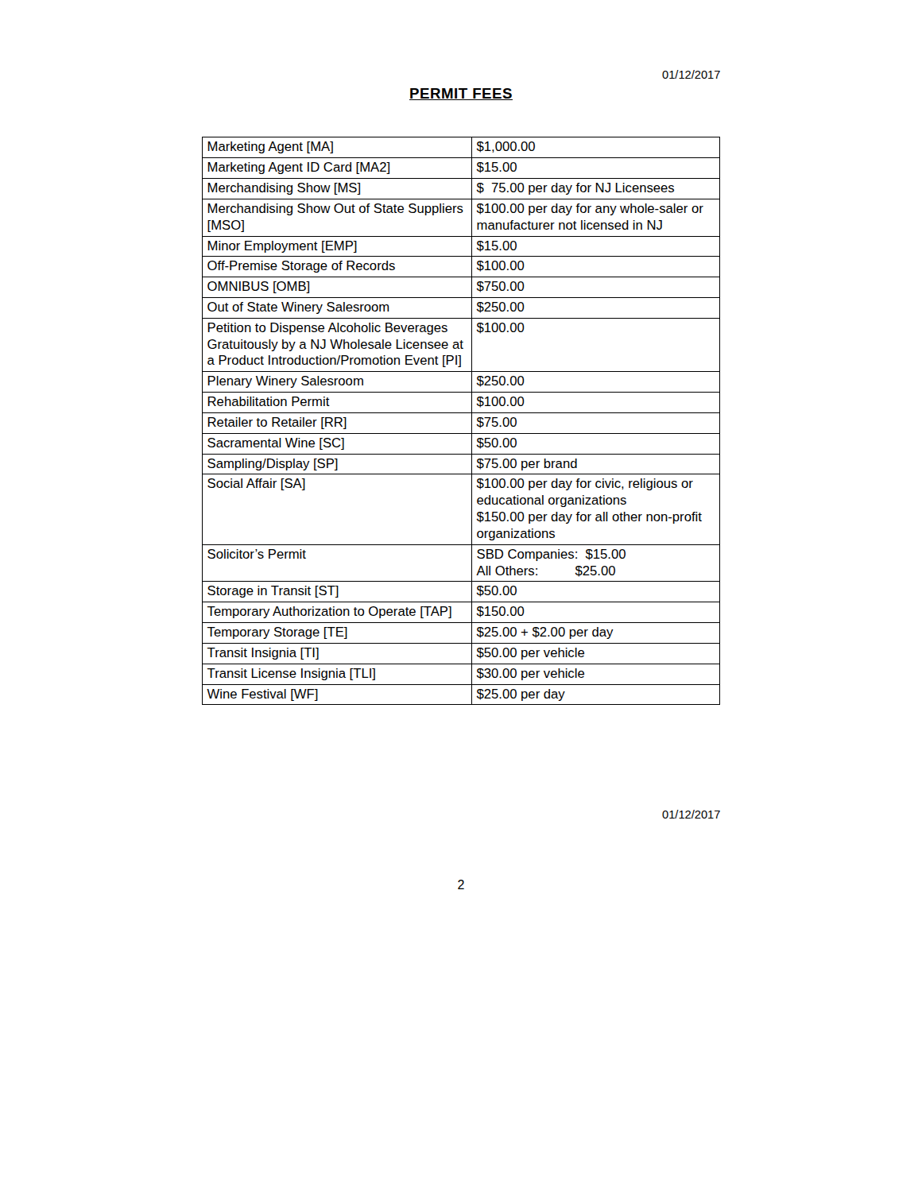01/12/2017
PERMIT FEES
| Marketing Agent [MA] | $1,000.00 |
| Marketing Agent ID Card [MA2] | $15.00 |
| Merchandising Show [MS] | $ 75.00 per day for NJ Licensees |
| Merchandising Show Out of State Suppliers [MSO] | $100.00 per day for any whole-saler or manufacturer not licensed in NJ |
| Minor Employment [EMP] | $15.00 |
| Off-Premise Storage of Records | $100.00 |
| OMNIBUS [OMB] | $750.00 |
| Out of State Winery Salesroom | $250.00 |
| Petition to Dispense Alcoholic Beverages Gratuitously by a NJ Wholesale Licensee at a Product Introduction/Promotion Event [PI] | $100.00 |
| Plenary Winery Salesroom | $250.00 |
| Rehabilitation Permit | $100.00 |
| Retailer to Retailer [RR] | $75.00 |
| Sacramental Wine [SC] | $50.00 |
| Sampling/Display [SP] | $75.00 per brand |
| Social Affair [SA] | $100.00 per day for civic, religious or educational organizations $150.00 per day for all other non-profit organizations |
| Solicitor’s Permit | SBD Companies: $15.00 All Others: $25.00 |
| Storage in Transit [ST] | $50.00 |
| Temporary Authorization to Operate [TAP] | $150.00 |
| Temporary Storage [TE] | $25.00 + $2.00 per day |
| Transit Insignia [TI] | $50.00 per vehicle |
| Transit License Insignia [TLI] | $30.00 per vehicle |
| Wine Festival [WF] | $25.00 per day |
01/12/2017
2